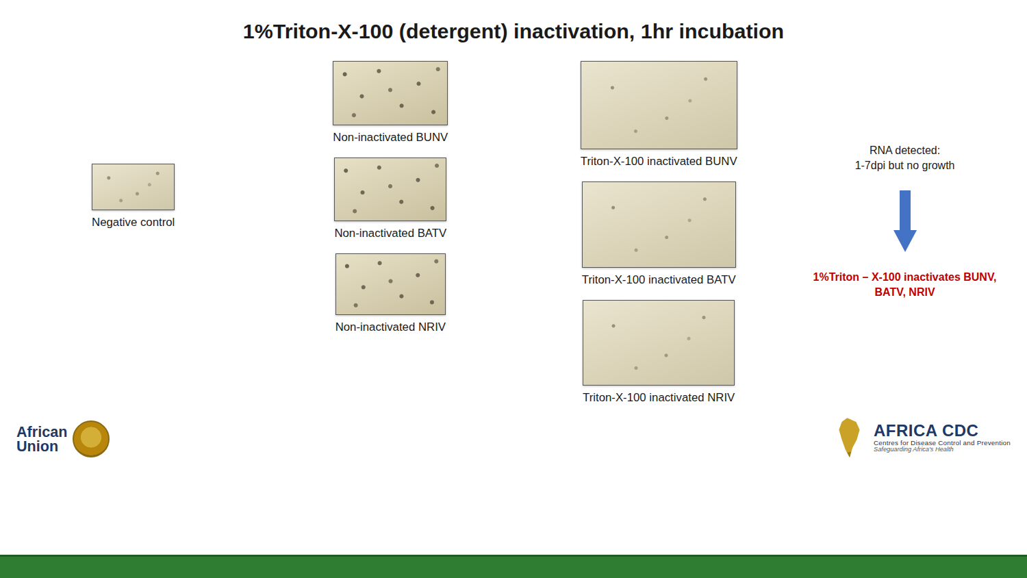1%Triton-X-100 (detergent) inactivation, 1hr incubation
Negative control
Non-inactivated BUNV
Non-inactivated BATV
Non-inactivated NRIV
Triton-X-100 inactivated BUNV
Triton-X-100 inactivated BATV
Triton-X-100 inactivated NRIV
RNA detected:
1-7dpi but no growth
1%Triton – X-100 inactivates BUNV, BATV, NRIV
African Union
AFRICA CDC
Centres for Disease Control and Prevention
Safeguarding Africa's Health